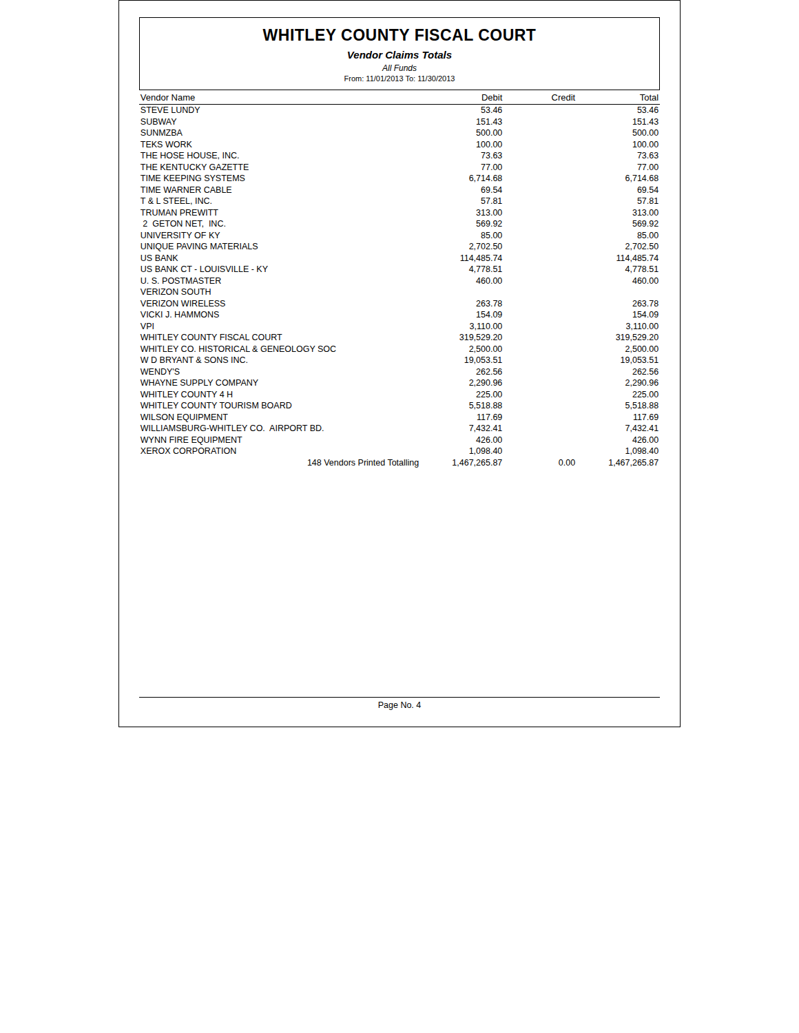WHITLEY COUNTY FISCAL COURT
Vendor Claims Totals
All Funds
From: 11/01/2013 To: 11/30/2013
| Vendor Name | Debit | Credit | Total |
| --- | --- | --- | --- |
| STEVE LUNDY | 53.46 | | 53.46 |
| SUBWAY | 151.43 | | 151.43 |
| SUNMZBA | 500.00 | | 500.00 |
| TEKS WORK | 100.00 | | 100.00 |
| THE HOSE HOUSE, INC. | 73.63 | | 73.63 |
| THE KENTUCKY GAZETTE | 77.00 | | 77.00 |
| TIME KEEPING SYSTEMS | 6,714.68 | | 6,714.68 |
| TIME WARNER CABLE | 69.54 | | 69.54 |
| T & L STEEL, INC. | 57.81 | | 57.81 |
| TRUMAN PREWITT | 313.00 | | 313.00 |
| 2 GETON NET, INC. | 569.92 | | 569.92 |
| UNIVERSITY OF KY | 85.00 | | 85.00 |
| UNIQUE PAVING MATERIALS | 2,702.50 | | 2,702.50 |
| US BANK | 114,485.74 | | 114,485.74 |
| US BANK CT - LOUISVILLE - KY | 4,778.51 | | 4,778.51 |
| U. S. POSTMASTER | 460.00 | | 460.00 |
| VERIZON SOUTH | | | |
| VERIZON WIRELESS | 263.78 | | 263.78 |
| VICKI J. HAMMONS | 154.09 | | 154.09 |
| VPI | 3,110.00 | | 3,110.00 |
| WHITLEY COUNTY FISCAL COURT | 319,529.20 | | 319,529.20 |
| WHITLEY CO. HISTORICAL & GENEOLOGY SOC | 2,500.00 | | 2,500.00 |
| W D BRYANT & SONS INC. | 19,053.51 | | 19,053.51 |
| WENDY'S | 262.56 | | 262.56 |
| WHAYNE SUPPLY COMPANY | 2,290.96 | | 2,290.96 |
| WHITLEY COUNTY 4 H | 225.00 | | 225.00 |
| WHITLEY COUNTY TOURISM BOARD | 5,518.88 | | 5,518.88 |
| WILSON EQUIPMENT | 117.69 | | 117.69 |
| WILLIAMSBURG-WHITLEY CO. AIRPORT BD. | 7,432.41 | | 7,432.41 |
| WYNN FIRE EQUIPMENT | 426.00 | | 426.00 |
| XEROX CORPORATION | 1,098.40 | | 1,098.40 |
| 148 Vendors Printed Totalling | 1,467,265.87 | 0.00 | 1,467,265.87 |
Page No. 4